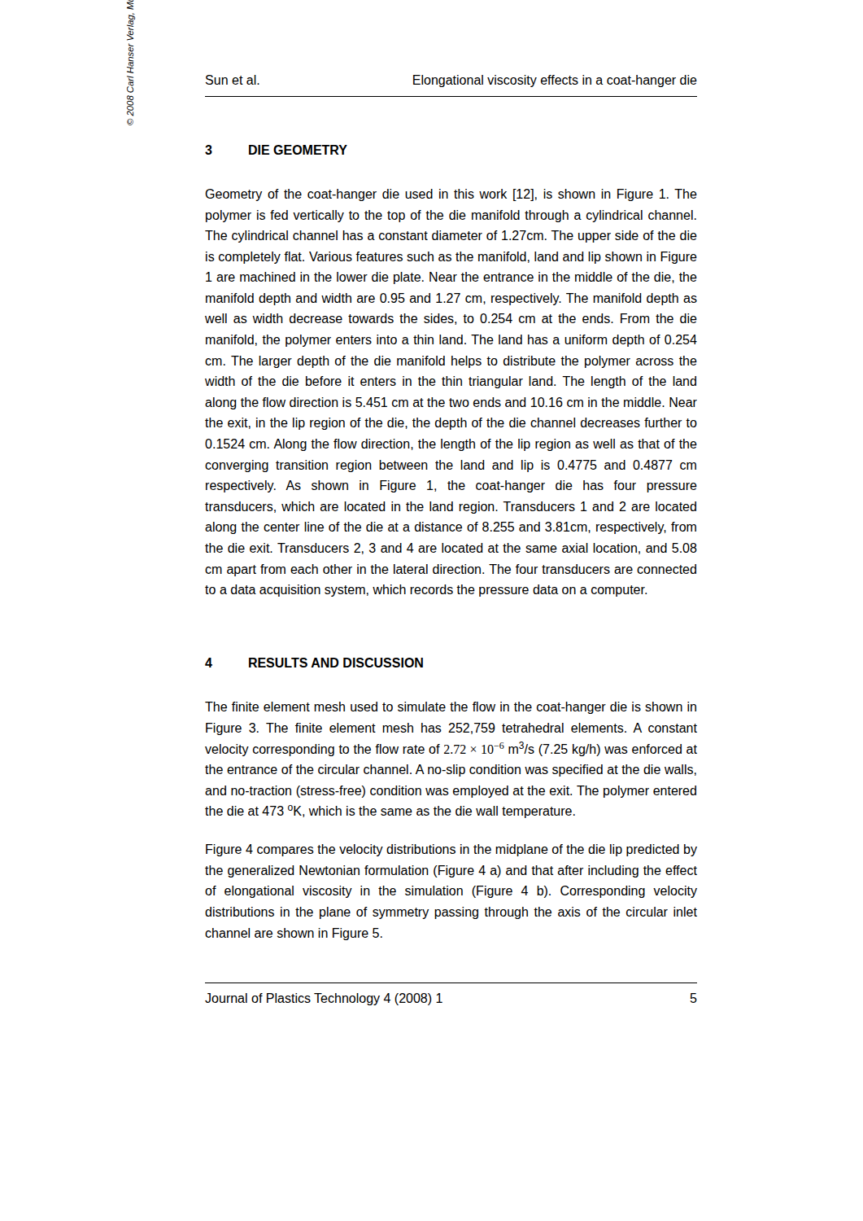© 2008 Carl Hanser Verlag, München www.kunststofftech.com Nicht zur Verwendung in Intranet- und Internet-Angeboten sowie elektronischen Verteilern.
Sun et al.
Elongational viscosity effects in a coat-hanger die
3 DIE GEOMETRY
Geometry of the coat-hanger die used in this work [12], is shown in Figure 1. The polymer is fed vertically to the top of the die manifold through a cylindrical channel. The cylindrical channel has a constant diameter of 1.27cm. The upper side of the die is completely flat. Various features such as the manifold, land and lip shown in Figure 1 are machined in the lower die plate. Near the entrance in the middle of the die, the manifold depth and width are 0.95 and 1.27 cm, respectively. The manifold depth as well as width decrease towards the sides, to 0.254 cm at the ends. From the die manifold, the polymer enters into a thin land. The land has a uniform depth of 0.254 cm. The larger depth of the die manifold helps to distribute the polymer across the width of the die before it enters in the thin triangular land. The length of the land along the flow direction is 5.451 cm at the two ends and 10.16 cm in the middle. Near the exit, in the lip region of the die, the depth of the die channel decreases further to 0.1524 cm. Along the flow direction, the length of the lip region as well as that of the converging transition region between the land and lip is 0.4775 and 0.4877 cm respectively. As shown in Figure 1, the coat-hanger die has four pressure transducers, which are located in the land region. Transducers 1 and 2 are located along the center line of the die at a distance of 8.255 and 3.81cm, respectively, from the die exit. Transducers 2, 3 and 4 are located at the same axial location, and 5.08 cm apart from each other in the lateral direction. The four transducers are connected to a data acquisition system, which records the pressure data on a computer.
4 RESULTS AND DISCUSSION
The finite element mesh used to simulate the flow in the coat-hanger die is shown in Figure 3. The finite element mesh has 252,759 tetrahedral elements. A constant velocity corresponding to the flow rate of 2.72 × 10−6 m3/s (7.25 kg/h) was enforced at the entrance of the circular channel. A no-slip condition was specified at the die walls, and no-traction (stress-free) condition was employed at the exit. The polymer entered the die at 473 oK, which is the same as the die wall temperature.
Figure 4 compares the velocity distributions in the midplane of the die lip predicted by the generalized Newtonian formulation (Figure 4 a) and that after including the effect of elongational viscosity in the simulation (Figure 4 b). Corresponding velocity distributions in the plane of symmetry passing through the axis of the circular inlet channel are shown in Figure 5.
Journal of Plastics Technology 4 (2008) 1
5